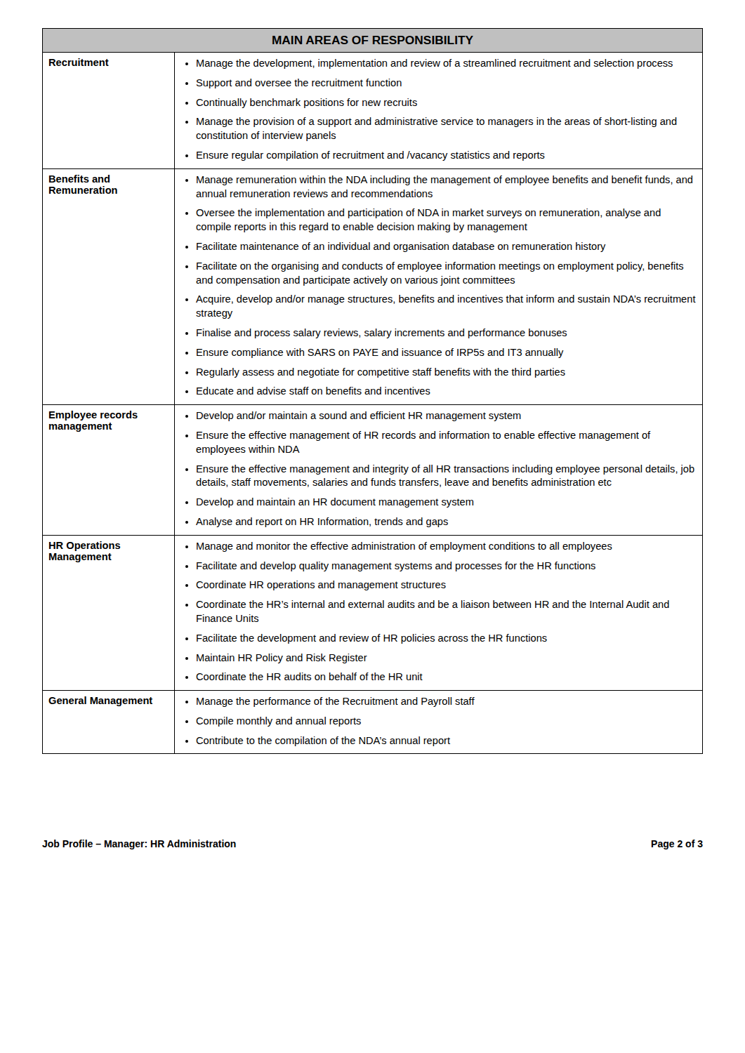| MAIN AREAS OF RESPONSIBILITY |
| --- |
| Recruitment | Manage the development, implementation and review of a streamlined recruitment and selection process Support and oversee the recruitment function Continually benchmark positions for new recruits Manage the provision of a support and administrative service to managers in the areas of short-listing and constitution of interview panels Ensure regular compilation of recruitment and /vacancy statistics and reports |
| Benefits and Remuneration | Manage remuneration within the NDA including the management of employee benefits and benefit funds, and annual remuneration reviews and recommendations Oversee the implementation and participation of NDA in market surveys on remuneration, analyse and compile reports in this regard to enable decision making by management Facilitate maintenance of an individual and organisation database on remuneration history Facilitate on the organising and conducts of employee information meetings on employment policy, benefits and compensation and participate actively on various joint committees Acquire, develop and/or manage structures, benefits and incentives that inform and sustain NDA’s recruitment strategy Finalise and process salary reviews, salary increments and performance bonuses Ensure compliance with SARS on PAYE and issuance of IRP5s and IT3 annually Regularly assess and negotiate for competitive staff benefits with the third parties Educate and advise staff on benefits and incentives |
| Employee records management | Develop and/or maintain a sound and efficient HR management system Ensure the effective management of HR records and information to enable effective management of employees within NDA Ensure the effective management and integrity of all HR transactions including employee personal details, job details, staff movements, salaries and funds transfers, leave and benefits administration etc Develop and maintain an HR document management system Analyse and report on HR Information, trends and gaps |
| HR Operations Management | Manage and monitor the effective administration of employment conditions to all employees Facilitate and develop quality management systems and processes for the HR functions Coordinate HR operations and management structures Coordinate the HR’s internal and external audits and be a liaison between HR and the Internal Audit and Finance Units Facilitate the development and review of HR policies across the HR functions Maintain HR Policy and Risk Register Coordinate the HR audits on behalf of the HR unit |
| General Management | Manage the performance of the Recruitment and Payroll staff Compile monthly and annual reports Contribute to the compilation of the NDA’s annual report |
Job Profile – Manager: HR Administration Page 2 of 3